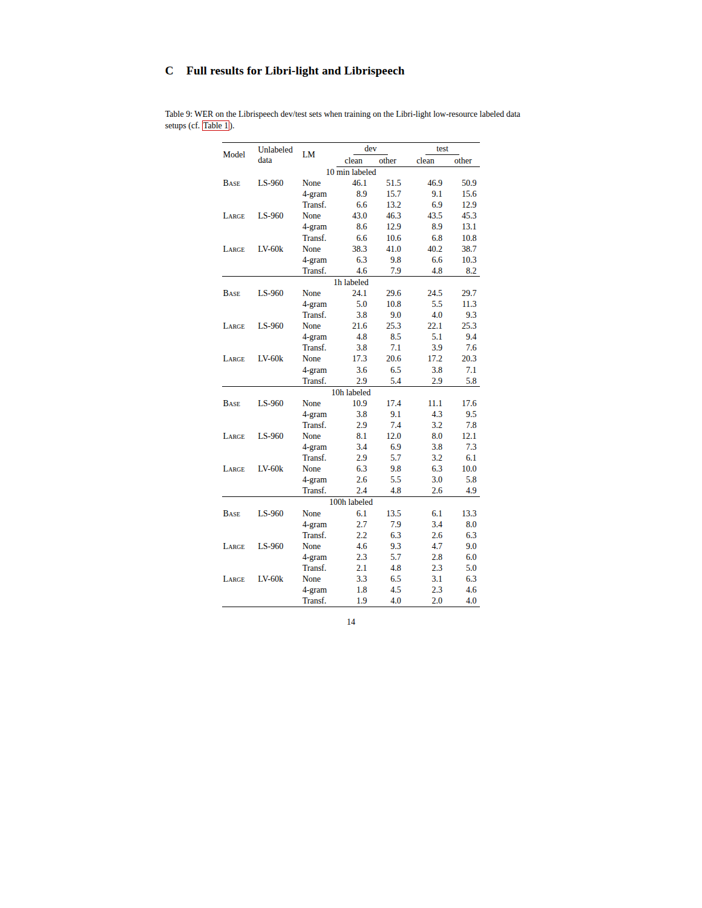CFull results for Libri-light and Librispeech
Table 9: WER on the Librispeech dev/test sets when training on the Libri-light low-resource labeled data setups (cf. Table 1).
| Model | Unlabeled data | LM | dev | test |
| --- | --- | --- | --- | --- |
| clean | other | clean | other |
| 10 min labeled |
| Base | LS-960 | None | 46.1 | 51.5 | 46.9 | 50.9 |
| | | 4-gram | 8.9 | 15.7 | 9.1 | 15.6 |
| | | Transf. | 6.6 | 13.2 | 6.9 | 12.9 |
| Large | LS-960 | None | 43.0 | 46.3 | 43.5 | 45.3 |
| | | 4-gram | 8.6 | 12.9 | 8.9 | 13.1 |
| | | Transf. | 6.6 | 10.6 | 6.8 | 10.8 |
| Large | LV-60k | None | 38.3 | 41.0 | 40.2 | 38.7 |
| | | 4-gram | 6.3 | 9.8 | 6.6 | 10.3 |
| | | Transf. | 4.6 | 7.9 | 4.8 | 8.2 |
| 1h labeled |
| Base | LS-960 | None | 24.1 | 29.6 | 24.5 | 29.7 |
| | | 4-gram | 5.0 | 10.8 | 5.5 | 11.3 |
| | | Transf. | 3.8 | 9.0 | 4.0 | 9.3 |
| Large | LS-960 | None | 21.6 | 25.3 | 22.1 | 25.3 |
| | | 4-gram | 4.8 | 8.5 | 5.1 | 9.4 |
| | | Transf. | 3.8 | 7.1 | 3.9 | 7.6 |
| Large | LV-60k | None | 17.3 | 20.6 | 17.2 | 20.3 |
| | | 4-gram | 3.6 | 6.5 | 3.8 | 7.1 |
| | | Transf. | 2.9 | 5.4 | 2.9 | 5.8 |
| 10h labeled |
| Base | LS-960 | None | 10.9 | 17.4 | 11.1 | 17.6 |
| | | 4-gram | 3.8 | 9.1 | 4.3 | 9.5 |
| | | Transf. | 2.9 | 7.4 | 3.2 | 7.8 |
| Large | LS-960 | None | 8.1 | 12.0 | 8.0 | 12.1 |
| | | 4-gram | 3.4 | 6.9 | 3.8 | 7.3 |
| | | Transf. | 2.9 | 5.7 | 3.2 | 6.1 |
| Large | LV-60k | None | 6.3 | 9.8 | 6.3 | 10.0 |
| | | 4-gram | 2.6 | 5.5 | 3.0 | 5.8 |
| | | Transf. | 2.4 | 4.8 | 2.6 | 4.9 |
| 100h labeled |
| Base | LS-960 | None | 6.1 | 13.5 | 6.1 | 13.3 |
| | | 4-gram | 2.7 | 7.9 | 3.4 | 8.0 |
| | | Transf. | 2.2 | 6.3 | 2.6 | 6.3 |
| Large | LS-960 | None | 4.6 | 9.3 | 4.7 | 9.0 |
| | | 4-gram | 2.3 | 5.7 | 2.8 | 6.0 |
| | | Transf. | 2.1 | 4.8 | 2.3 | 5.0 |
| Large | LV-60k | None | 3.3 | 6.5 | 3.1 | 6.3 |
| | | 4-gram | 1.8 | 4.5 | 2.3 | 4.6 |
| | | Transf. | 1.9 | 4.0 | 2.0 | 4.0 |
14